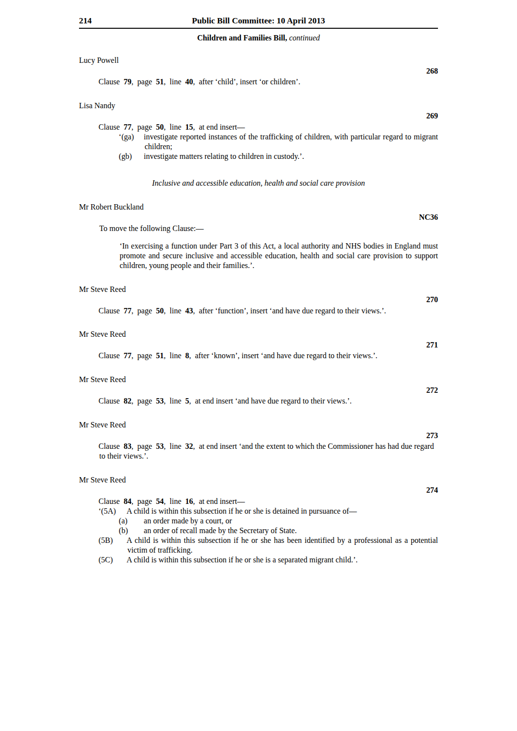214
Public Bill Committee: 10 April 2013
Children and Families Bill, continued
Lucy Powell
268
Clause 79, page 51, line 40, after ‘child’, insert ‘or children’.
Lisa Nandy
269
Clause 77, page 50, line 15, at end insert—
‘(ga) investigate reported instances of the trafficking of children, with particular regard to migrant children;
(gb) investigate matters relating to children in custody.’.
Inclusive and accessible education, health and social care provision
Mr Robert Buckland
NC36
To move the following Clause:—
‘In exercising a function under Part 3 of this Act, a local authority and NHS bodies in England must promote and secure inclusive and accessible education, health and social care provision to support children, young people and their families.’.
Mr Steve Reed
270
Clause 77, page 50, line 43, after ‘function’, insert ‘and have due regard to their views.’.
Mr Steve Reed
271
Clause 77, page 51, line 8, after ‘known’, insert ‘and have due regard to their views.’.
Mr Steve Reed
272
Clause 82, page 53, line 5, at end insert ‘and have due regard to their views.’.
Mr Steve Reed
273
Clause 83, page 53, line 32, at end insert ‘and the extent to which the Commissioner has had due regard to their views.’.
Mr Steve Reed
274
Clause 84, page 54, line 16, at end insert—
‘(5A) A child is within this subsection if he or she is detained in pursuance of—
(a) an order made by a court, or
(b) an order of recall made by the Secretary of State.
(5B) A child is within this subsection if he or she has been identified by a professional as a potential victim of trafficking.
(5C) A child is within this subsection if he or she is a separated migrant child.’.